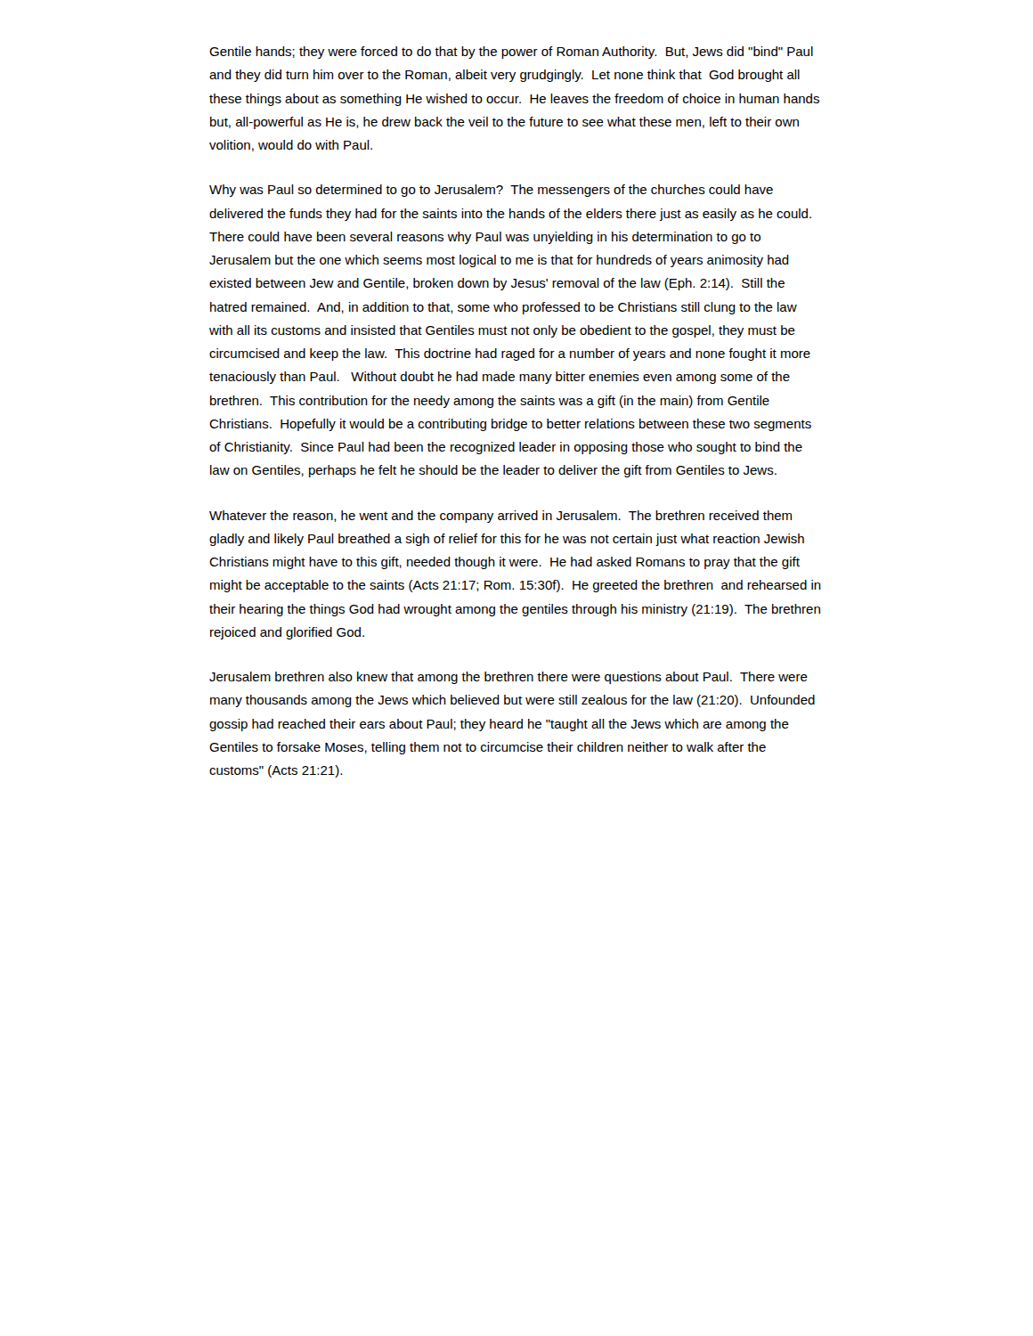Gentile hands; they were forced to do that by the power of Roman Authority. But, Jews did "bind" Paul and they did turn him over to the Roman, albeit very grudgingly. Let none think that God brought all these things about as something He wished to occur. He leaves the freedom of choice in human hands but, all-powerful as He is, he drew back the veil to the future to see what these men, left to their own volition, would do with Paul.
Why was Paul so determined to go to Jerusalem? The messengers of the churches could have delivered the funds they had for the saints into the hands of the elders there just as easily as he could. There could have been several reasons why Paul was unyielding in his determination to go to Jerusalem but the one which seems most logical to me is that for hundreds of years animosity had existed between Jew and Gentile, broken down by Jesus' removal of the law (Eph. 2:14). Still the hatred remained. And, in addition to that, some who professed to be Christians still clung to the law with all its customs and insisted that Gentiles must not only be obedient to the gospel, they must be circumcised and keep the law. This doctrine had raged for a number of years and none fought it more tenaciously than Paul. Without doubt he had made many bitter enemies even among some of the brethren. This contribution for the needy among the saints was a gift (in the main) from Gentile Christians. Hopefully it would be a contributing bridge to better relations between these two segments of Christianity. Since Paul had been the recognized leader in opposing those who sought to bind the law on Gentiles, perhaps he felt he should be the leader to deliver the gift from Gentiles to Jews.
Whatever the reason, he went and the company arrived in Jerusalem. The brethren received them gladly and likely Paul breathed a sigh of relief for this for he was not certain just what reaction Jewish Christians might have to this gift, needed though it were. He had asked Romans to pray that the gift might be acceptable to the saints (Acts 21:17; Rom. 15:30f). He greeted the brethren and rehearsed in their hearing the things God had wrought among the gentiles through his ministry (21:19). The brethren rejoiced and glorified God.
Jerusalem brethren also knew that among the brethren there were questions about Paul. There were many thousands among the Jews which believed but were still zealous for the law (21:20). Unfounded gossip had reached their ears about Paul; they heard he "taught all the Jews which are among the Gentiles to forsake Moses, telling them not to circumcise their children neither to walk after the customs" (Acts 21:21).